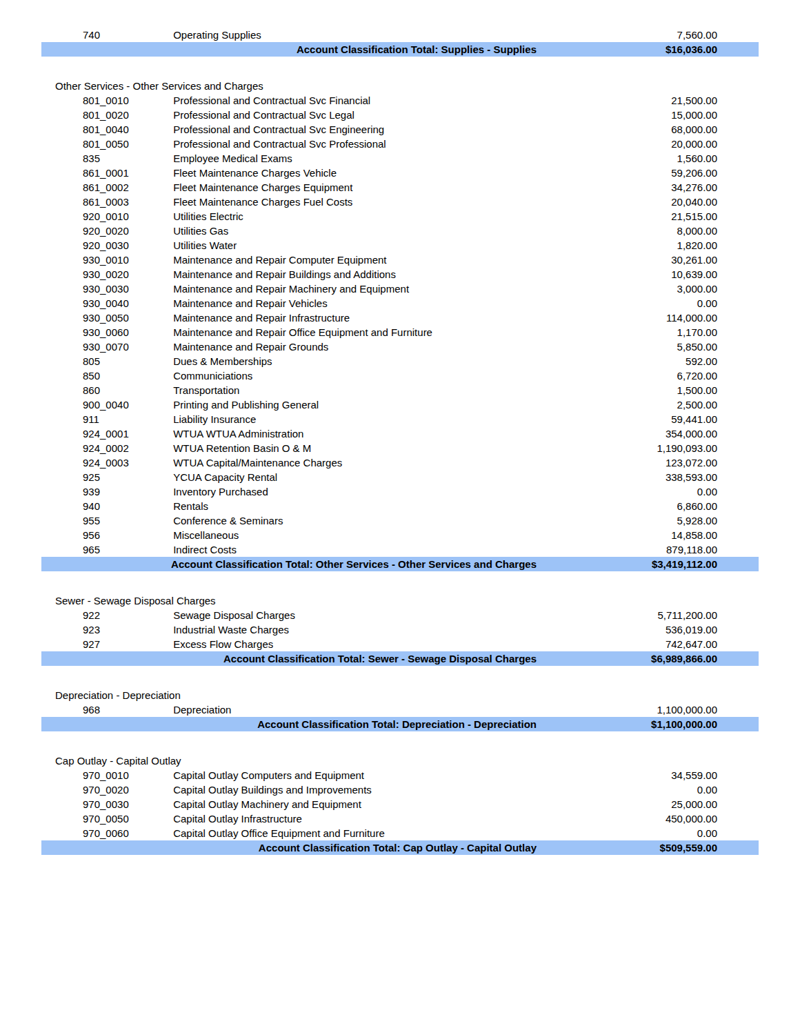| 740 | Operating Supplies | 7,560.00 |
| Account Classification Total: Supplies - Supplies | $16,036.00 |
| Other Services - Other Services and Charges |
| 801_0010 | Professional and Contractual Svc Financial | 21,500.00 |
| 801_0020 | Professional and Contractual Svc Legal | 15,000.00 |
| 801_0040 | Professional and Contractual Svc Engineering | 68,000.00 |
| 801_0050 | Professional and Contractual Svc Professional | 20,000.00 |
| 835 | Employee Medical Exams | 1,560.00 |
| 861_0001 | Fleet Maintenance Charges Vehicle | 59,206.00 |
| 861_0002 | Fleet Maintenance Charges Equipment | 34,276.00 |
| 861_0003 | Fleet Maintenance Charges Fuel Costs | 20,040.00 |
| 920_0010 | Utilities Electric | 21,515.00 |
| 920_0020 | Utilities Gas | 8,000.00 |
| 920_0030 | Utilities Water | 1,820.00 |
| 930_0010 | Maintenance and Repair Computer Equipment | 30,261.00 |
| 930_0020 | Maintenance and Repair Buildings and Additions | 10,639.00 |
| 930_0030 | Maintenance and Repair Machinery and Equipment | 3,000.00 |
| 930_0040 | Maintenance and Repair Vehicles | 0.00 |
| 930_0050 | Maintenance and Repair Infrastructure | 114,000.00 |
| 930_0060 | Maintenance and Repair Office Equipment and Furniture | 1,170.00 |
| 930_0070 | Maintenance and Repair Grounds | 5,850.00 |
| 805 | Dues & Memberships | 592.00 |
| 850 | Communiciations | 6,720.00 |
| 860 | Transportation | 1,500.00 |
| 900_0040 | Printing and Publishing General | 2,500.00 |
| 911 | Liability Insurance | 59,441.00 |
| 924_0001 | WTUA WTUA Administration | 354,000.00 |
| 924_0002 | WTUA Retention Basin O & M | 1,190,093.00 |
| 924_0003 | WTUA Capital/Maintenance Charges | 123,072.00 |
| 925 | YCUA Capacity Rental | 338,593.00 |
| 939 | Inventory Purchased | 0.00 |
| 940 | Rentals | 6,860.00 |
| 955 | Conference & Seminars | 5,928.00 |
| 956 | Miscellaneous | 14,858.00 |
| 965 | Indirect Costs | 879,118.00 |
| Account Classification Total: Other Services - Other Services and Charges | $3,419,112.00 |
| Sewer - Sewage Disposal Charges |
| 922 | Sewage Disposal Charges | 5,711,200.00 |
| 923 | Industrial Waste Charges | 536,019.00 |
| 927 | Excess Flow Charges | 742,647.00 |
| Account Classification Total: Sewer - Sewage Disposal Charges | $6,989,866.00 |
| Depreciation - Depreciation |
| 968 | Depreciation | 1,100,000.00 |
| Account Classification Total: Depreciation - Depreciation | $1,100,000.00 |
| Cap Outlay - Capital Outlay |
| 970_0010 | Capital Outlay Computers and Equipment | 34,559.00 |
| 970_0020 | Capital Outlay Buildings and Improvements | 0.00 |
| 970_0030 | Capital Outlay Machinery and Equipment | 25,000.00 |
| 970_0050 | Capital Outlay Infrastructure | 450,000.00 |
| 970_0060 | Capital Outlay Office Equipment and Furniture | 0.00 |
| Account Classification Total: Cap Outlay - Capital Outlay | $509,559.00 |